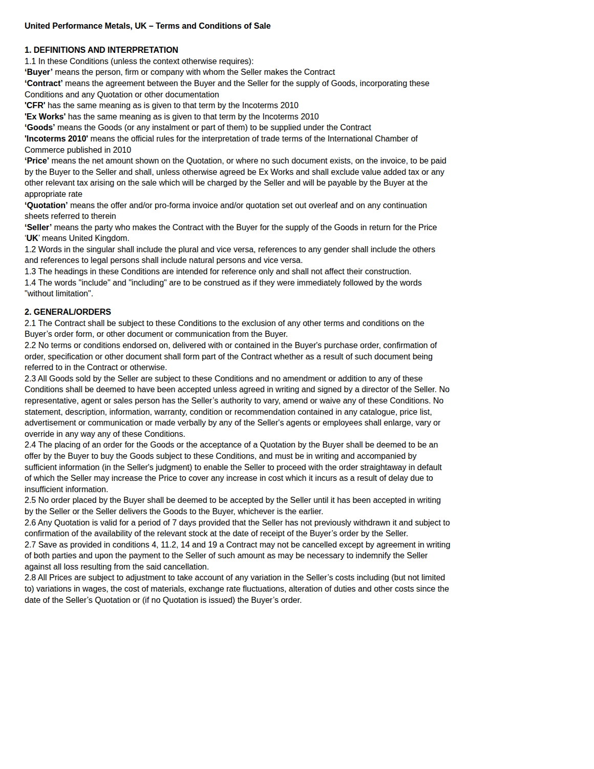United Performance Metals, UK – Terms and Conditions of Sale
1. DEFINITIONS AND INTERPRETATION
1.1 In these Conditions (unless the context otherwise requires):
‘Buyer’ means the person, firm or company with whom the Seller makes the Contract
‘Contract’ means the agreement between the Buyer and the Seller for the supply of Goods, incorporating these Conditions and any Quotation or other documentation
'CFR' has the same meaning as is given to that term by the Incoterms 2010
'Ex Works' has the same meaning as is given to that term by the Incoterms 2010
‘Goods’ means the Goods (or any instalment or part of them) to be supplied under the Contract
'Incoterms 2010' means the official rules for the interpretation of trade terms of the International Chamber of Commerce published in 2010
‘Price’ means the net amount shown on the Quotation, or where no such document exists, on the invoice, to be paid by the Buyer to the Seller and shall, unless otherwise agreed be Ex Works and shall exclude value added tax or any other relevant tax arising on the sale which will be charged by the Seller and will be payable by the Buyer at the appropriate rate
‘Quotation’ means the offer and/or pro-forma invoice and/or quotation set out overleaf and on any continuation sheets referred to therein
‘Seller’ means the party who makes the Contract with the Buyer for the supply of the Goods in return for the Price
‘UK’ means United Kingdom.
1.2 Words in the singular shall include the plural and vice versa, references to any gender shall include the others and references to legal persons shall include natural persons and vice versa.
1.3 The headings in these Conditions are intended for reference only and shall not affect their construction.
1.4 The words "include" and "including" are to be construed as if they were immediately followed by the words "without limitation".
2. GENERAL/ORDERS
2.1 The Contract shall be subject to these Conditions to the exclusion of any other terms and conditions on the Buyer’s order form, or other document or communication from the Buyer.
2.2 No terms or conditions endorsed on, delivered with or contained in the Buyer's purchase order, confirmation of order, specification or other document shall form part of the Contract whether as a result of such document being referred to in the Contract or otherwise.
2.3 All Goods sold by the Seller are subject to these Conditions and no amendment or addition to any of these Conditions shall be deemed to have been accepted unless agreed in writing and signed by a director of the Seller. No representative, agent or sales person has the Seller’s authority to vary, amend or waive any of these Conditions. No statement, description, information, warranty, condition or recommendation contained in any catalogue, price list, advertisement or communication or made verbally by any of the Seller's agents or employees shall enlarge, vary or override in any way any of these Conditions.
2.4 The placing of an order for the Goods or the acceptance of a Quotation by the Buyer shall be deemed to be an offer by the Buyer to buy the Goods subject to these Conditions, and must be in writing and accompanied by sufficient information (in the Seller's judgment) to enable the Seller to proceed with the order straightaway in default of which the Seller may increase the Price to cover any increase in cost which it incurs as a result of delay due to insufficient information.
2.5 No order placed by the Buyer shall be deemed to be accepted by the Seller until it has been accepted in writing by the Seller or the Seller delivers the Goods to the Buyer, whichever is the earlier.
2.6 Any Quotation is valid for a period of 7 days provided that the Seller has not previously withdrawn it and subject to confirmation of the availability of the relevant stock at the date of receipt of the Buyer’s order by the Seller.
2.7 Save as provided in conditions 4, 11.2, 14 and 19 a Contract may not be cancelled except by agreement in writing of both parties and upon the payment to the Seller of such amount as may be necessary to indemnify the Seller against all loss resulting from the said cancellation.
2.8 All Prices are subject to adjustment to take account of any variation in the Seller’s costs including (but not limited to) variations in wages, the cost of materials, exchange rate fluctuations, alteration of duties and other costs since the date of the Seller’s Quotation or (if no Quotation is issued) the Buyer’s order.